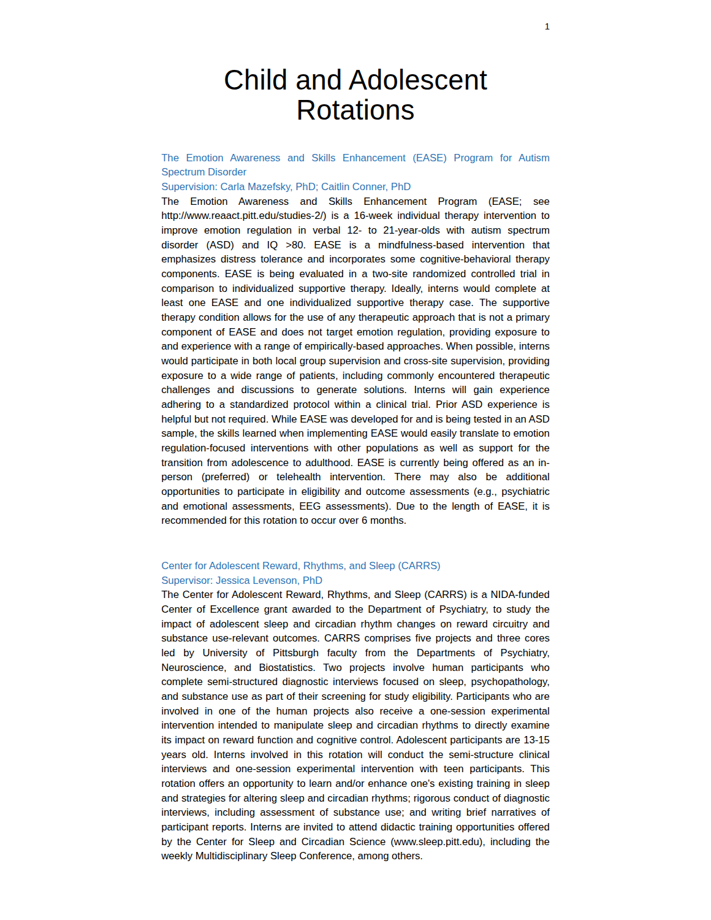1
Child and Adolescent Rotations
The Emotion Awareness and Skills Enhancement (EASE) Program for Autism Spectrum Disorder
Supervision: Carla Mazefsky, PhD; Caitlin Conner, PhD
The Emotion Awareness and Skills Enhancement Program (EASE; see http://www.reaact.pitt.edu/studies-2/) is a 16-week individual therapy intervention to improve emotion regulation in verbal 12- to 21-year-olds with autism spectrum disorder (ASD) and IQ >80. EASE is a mindfulness-based intervention that emphasizes distress tolerance and incorporates some cognitive-behavioral therapy components. EASE is being evaluated in a two-site randomized controlled trial in comparison to individualized supportive therapy. Ideally, interns would complete at least one EASE and one individualized supportive therapy case. The supportive therapy condition allows for the use of any therapeutic approach that is not a primary component of EASE and does not target emotion regulation, providing exposure to and experience with a range of empirically-based approaches. When possible, interns would participate in both local group supervision and cross-site supervision, providing exposure to a wide range of patients, including commonly encountered therapeutic challenges and discussions to generate solutions. Interns will gain experience adhering to a standardized protocol within a clinical trial. Prior ASD experience is helpful but not required. While EASE was developed for and is being tested in an ASD sample, the skills learned when implementing EASE would easily translate to emotion regulation-focused interventions with other populations as well as support for the transition from adolescence to adulthood. EASE is currently being offered as an in-person (preferred) or telehealth intervention. There may also be additional opportunities to participate in eligibility and outcome assessments (e.g., psychiatric and emotional assessments, EEG assessments). Due to the length of EASE, it is recommended for this rotation to occur over 6 months.
Center for Adolescent Reward, Rhythms, and Sleep (CARRS)
Supervisor: Jessica Levenson, PhD
The Center for Adolescent Reward, Rhythms, and Sleep (CARRS) is a NIDA-funded Center of Excellence grant awarded to the Department of Psychiatry, to study the impact of adolescent sleep and circadian rhythm changes on reward circuitry and substance use-relevant outcomes. CARRS comprises five projects and three cores led by University of Pittsburgh faculty from the Departments of Psychiatry, Neuroscience, and Biostatistics. Two projects involve human participants who complete semi-structured diagnostic interviews focused on sleep, psychopathology, and substance use as part of their screening for study eligibility. Participants who are involved in one of the human projects also receive a one-session experimental intervention intended to manipulate sleep and circadian rhythms to directly examine its impact on reward function and cognitive control. Adolescent participants are 13-15 years old. Interns involved in this rotation will conduct the semi-structure clinical interviews and one-session experimental intervention with teen participants. This rotation offers an opportunity to learn and/or enhance one's existing training in sleep and strategies for altering sleep and circadian rhythms; rigorous conduct of diagnostic interviews, including assessment of substance use; and writing brief narratives of participant reports. Interns are invited to attend didactic training opportunities offered by the Center for Sleep and Circadian Science (www.sleep.pitt.edu), including the weekly Multidisciplinary Sleep Conference, among others.